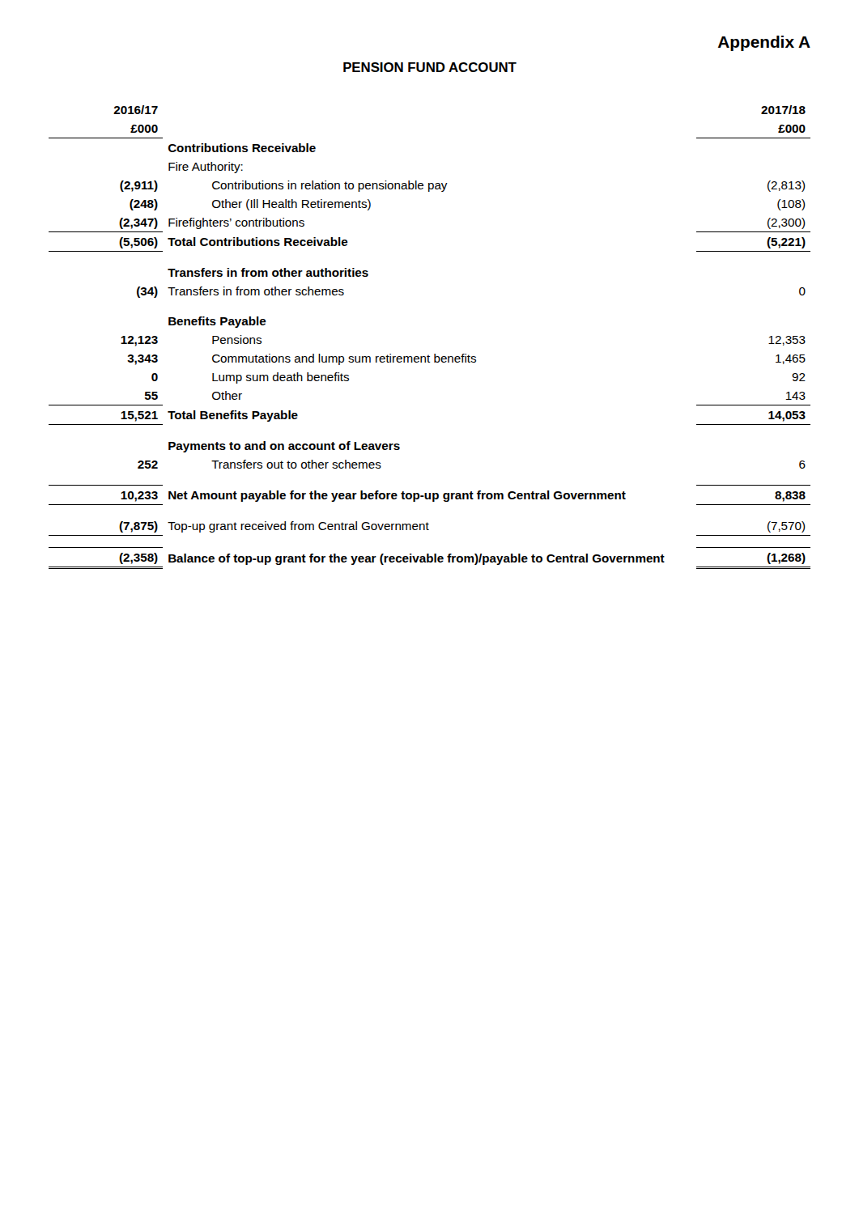Appendix A
PENSION FUND ACCOUNT
| 2016/17 | | 2017/18 |
| £000 | | £000 |
| | Contributions Receivable | |
| | Fire Authority: | |
| (2,911) | Contributions in relation to pensionable pay | (2,813) |
| (248) | Other (Ill Health Retirements) | (108) |
| (2,347) | Firefighters’ contributions | (2,300) |
| (5,506) | Total Contributions Receivable | (5,221) |
| | Transfers in from other authorities | |
| (34) | Transfers in from other schemes | 0 |
| | Benefits Payable | |
| 12,123 | Pensions | 12,353 |
| 3,343 | Commutations and lump sum retirement benefits | 1,465 |
| 0 | Lump sum death benefits | 92 |
| 55 | Other | 143 |
| 15,521 | Total Benefits Payable | 14,053 |
| | Payments to and on account of Leavers | |
| 252 | Transfers out to other schemes | 6 |
| 10,233 | Net Amount payable for the year before top-up grant from Central Government | 8,838 |
| (7,875) | Top-up grant received from Central Government | (7,570) |
| (2,358) | Balance of top-up grant for the year (receivable from)/payable to Central Government | (1,268) |